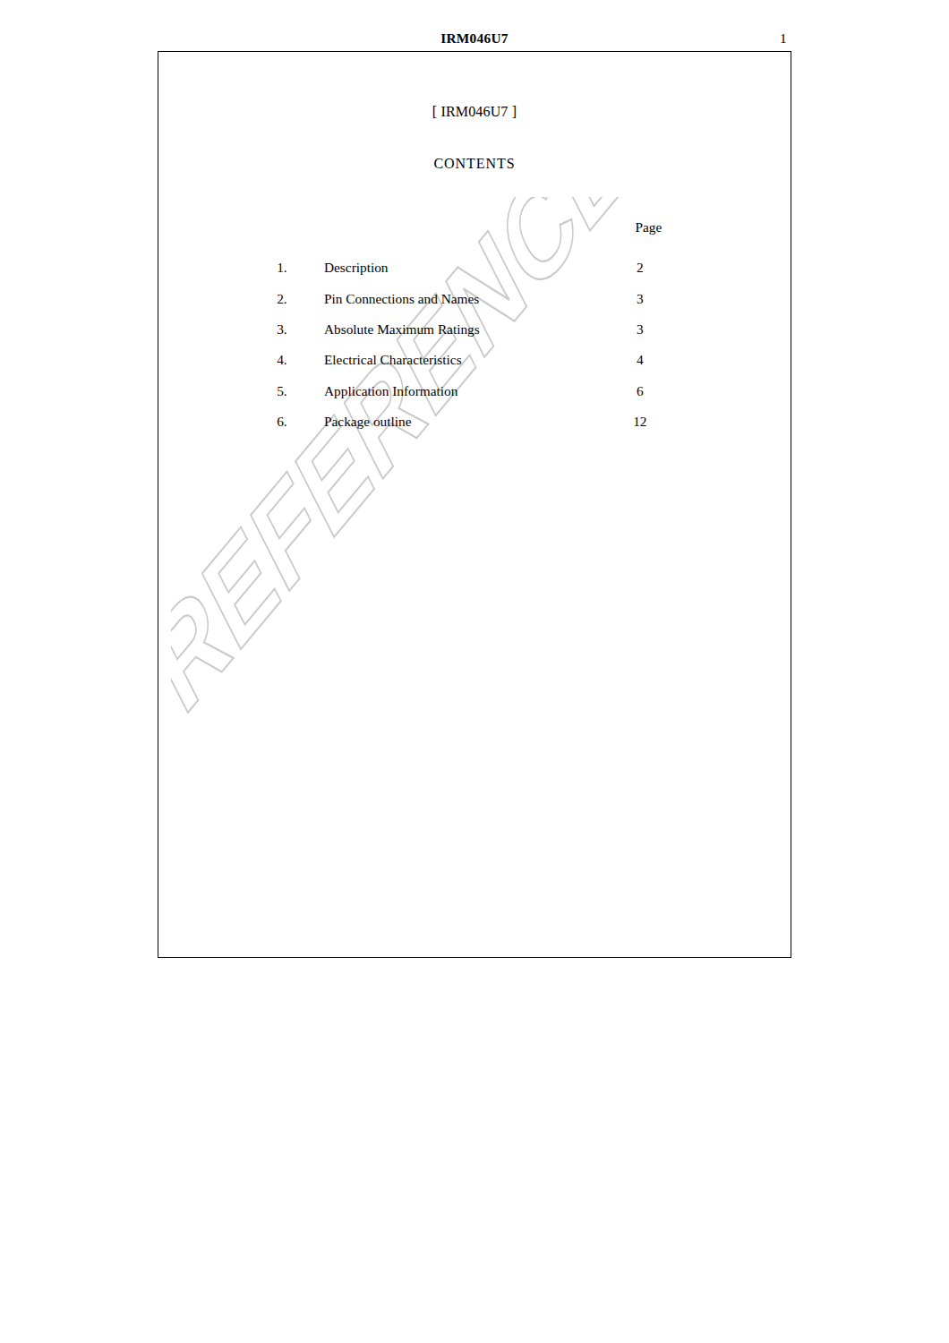IRM046U7 1
REFERENCE
[ IRM046U7 ]
CONTENTS
Page
| 1. | Description | 2 |
| 2. | Pin Connections and Names | 3 |
| 3. | Absolute Maximum Ratings | 3 |
| 4. | Electrical Characteristics | 4 |
| 5. | Application Information | 6 |
| 6. | Package outline | 12 |